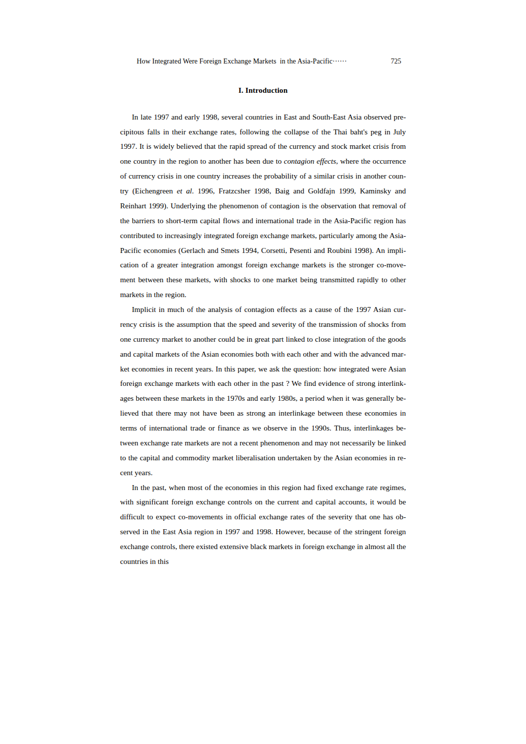How Integrated Were Foreign Exchange Markets in the Asia-Pacific······ 725
I. Introduction
In late 1997 and early 1998, several countries in East and South-East Asia observed precipitous falls in their exchange rates, following the collapse of the Thai baht's peg in July 1997. It is widely believed that the rapid spread of the currency and stock market crisis from one country in the region to another has been due to contagion effects, where the occurrence of currency crisis in one country increases the probability of a similar crisis in another country (Eichengreen et al. 1996, Fratzcsher 1998, Baig and Goldfajn 1999, Kaminsky and Reinhart 1999). Underlying the phenomenon of contagion is the observation that removal of the barriers to short-term capital flows and international trade in the Asia-Pacific region has contributed to increasingly integrated foreign exchange markets, particularly among the Asia-Pacific economies (Gerlach and Smets 1994, Corsetti, Pesenti and Roubini 1998). An implication of a greater integration amongst foreign exchange markets is the stronger co-movement between these markets, with shocks to one market being transmitted rapidly to other markets in the region.
Implicit in much of the analysis of contagion effects as a cause of the 1997 Asian currency crisis is the assumption that the speed and severity of the transmission of shocks from one currency market to another could be in great part linked to close integration of the goods and capital markets of the Asian economies both with each other and with the advanced market economies in recent years. In this paper, we ask the question: how integrated were Asian foreign exchange markets with each other in the past ? We find evidence of strong interlinkages between these markets in the 1970s and early 1980s, a period when it was generally believed that there may not have been as strong an interlinkage between these economies in terms of international trade or finance as we observe in the 1990s. Thus, interlinkages between exchange rate markets are not a recent phenomenon and may not necessarily be linked to the capital and commodity market liberalisation undertaken by the Asian economies in recent years.
In the past, when most of the economies in this region had fixed exchange rate regimes, with significant foreign exchange controls on the current and capital accounts, it would be difficult to expect co-movements in official exchange rates of the severity that one has observed in the East Asia region in 1997 and 1998. However, because of the stringent foreign exchange controls, there existed extensive black markets in foreign exchange in almost all the countries in this